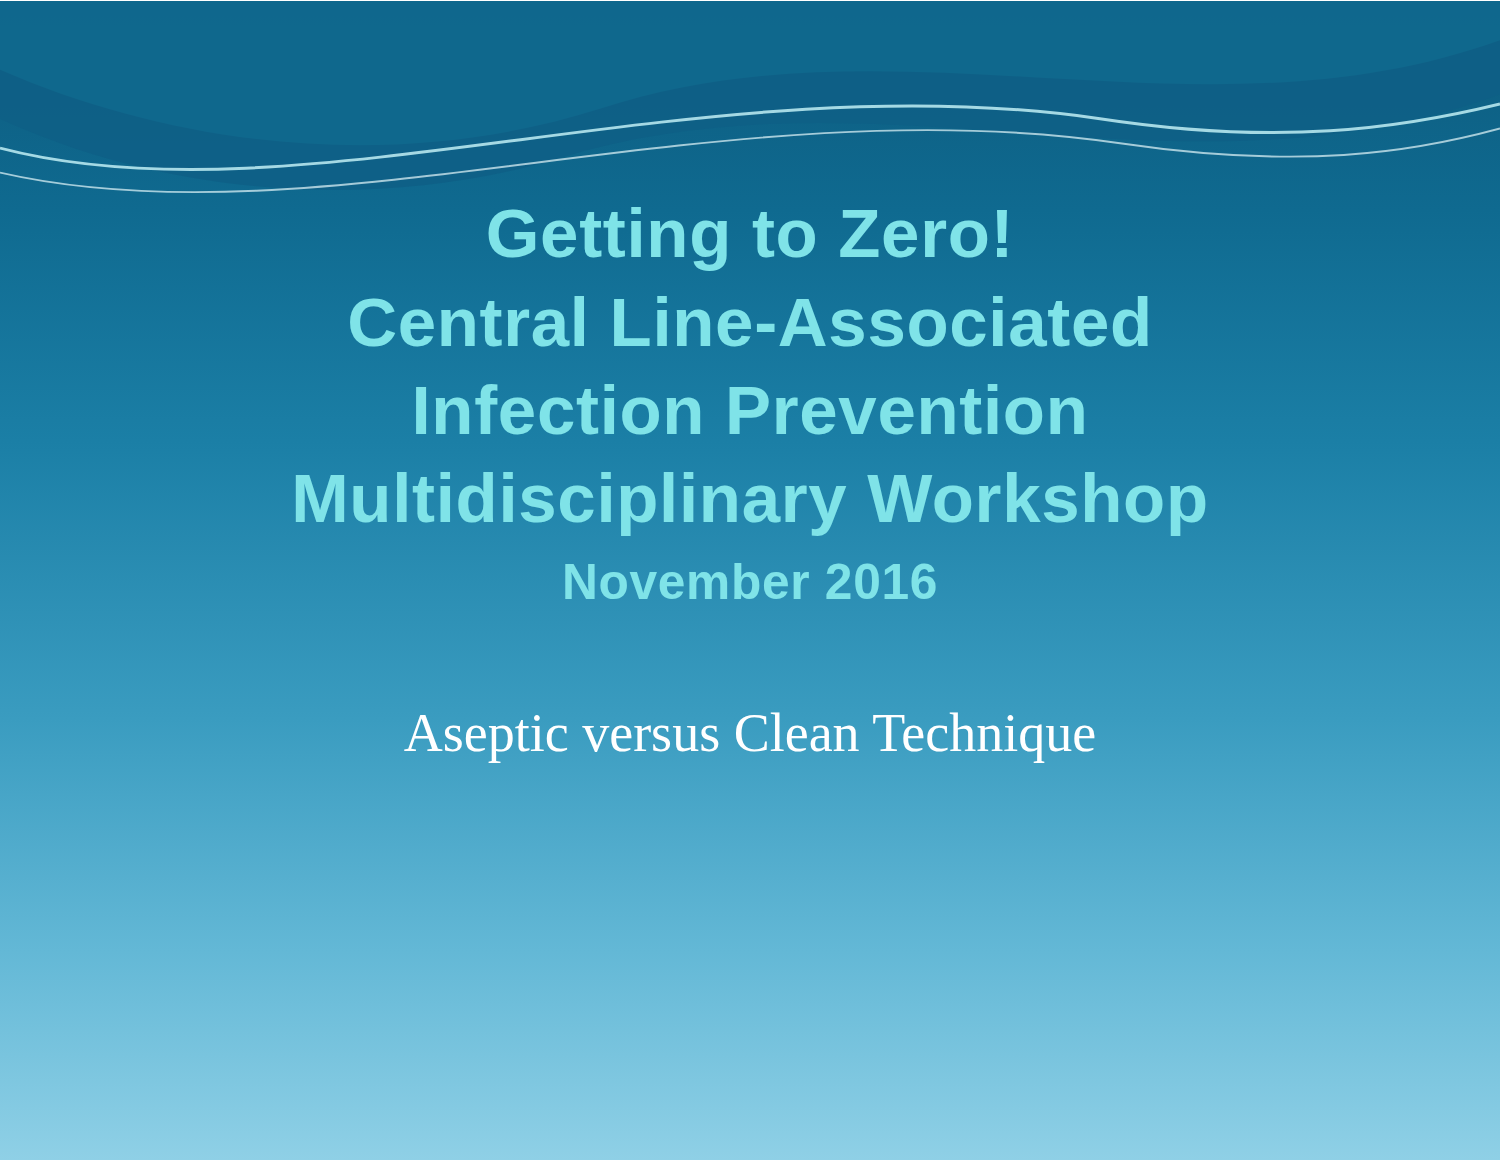Getting to Zero!
Central Line-Associated
Infection Prevention
Multidisciplinary Workshop November 2016
Aseptic versus Clean Technique